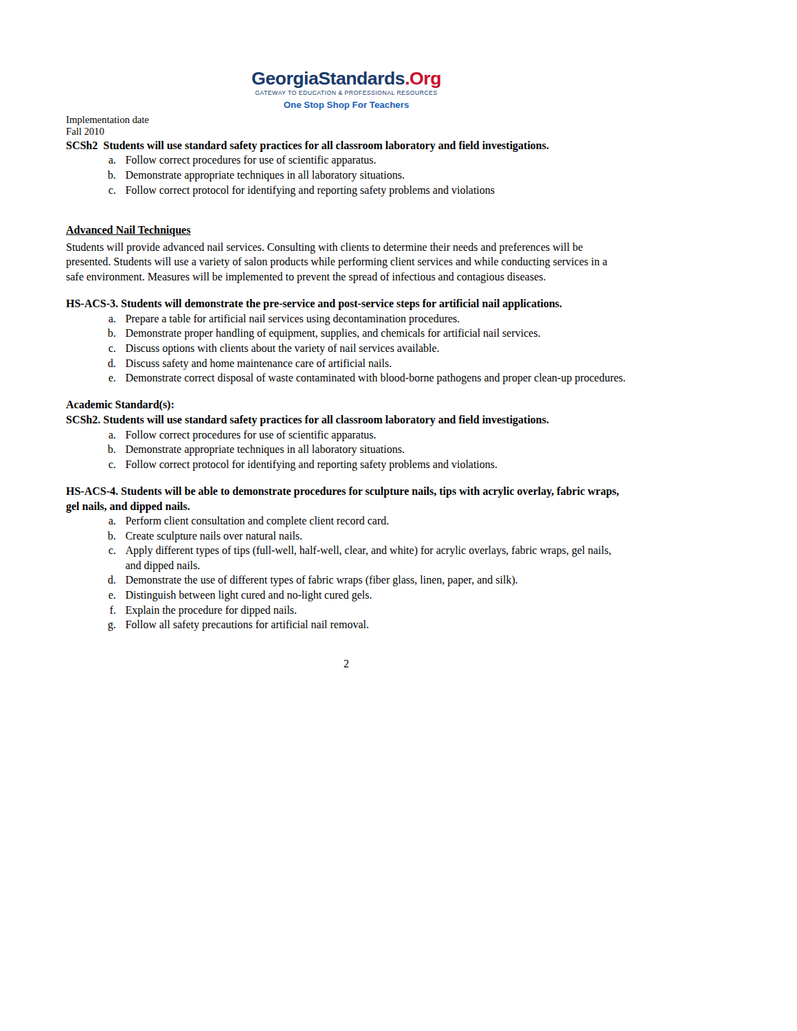Georgia Standards.Org
GATEWAY TO EDUCATION & PROFESSIONAL RESOURCES
One Stop Shop For Teachers
Implementation date
Fall 2010
SCSh2 Students will use standard safety practices for all classroom laboratory and field investigations.
Follow correct procedures for use of scientific apparatus.
Demonstrate appropriate techniques in all laboratory situations.
Follow correct protocol for identifying and reporting safety problems and violations
Advanced Nail Techniques
Students will provide advanced nail services. Consulting with clients to determine their needs and preferences will be presented. Students will use a variety of salon products while performing client services and while conducting services in a safe environment. Measures will be implemented to prevent the spread of infectious and contagious diseases.
HS-ACS-3. Students will demonstrate the pre-service and post-service steps for artificial nail applications.
Prepare a table for artificial nail services using decontamination procedures.
Demonstrate proper handling of equipment, supplies, and chemicals for artificial nail services.
Discuss options with clients about the variety of nail services available.
Discuss safety and home maintenance care of artificial nails.
Demonstrate correct disposal of waste contaminated with blood-borne pathogens and proper clean-up procedures.
Academic Standard(s):
SCSh2. Students will use standard safety practices for all classroom laboratory and field investigations.
Follow correct procedures for use of scientific apparatus.
Demonstrate appropriate techniques in all laboratory situations.
Follow correct protocol for identifying and reporting safety problems and violations.
HS-ACS-4. Students will be able to demonstrate procedures for sculpture nails, tips with acrylic overlay, fabric wraps, gel nails, and dipped nails.
Perform client consultation and complete client record card.
Create sculpture nails over natural nails.
Apply different types of tips (full-well, half-well, clear, and white) for acrylic overlays, fabric wraps, gel nails, and dipped nails.
Demonstrate the use of different types of fabric wraps (fiber glass, linen, paper, and silk).
Distinguish between light cured and no-light cured gels.
Explain the procedure for dipped nails.
Follow all safety precautions for artificial nail removal.
2